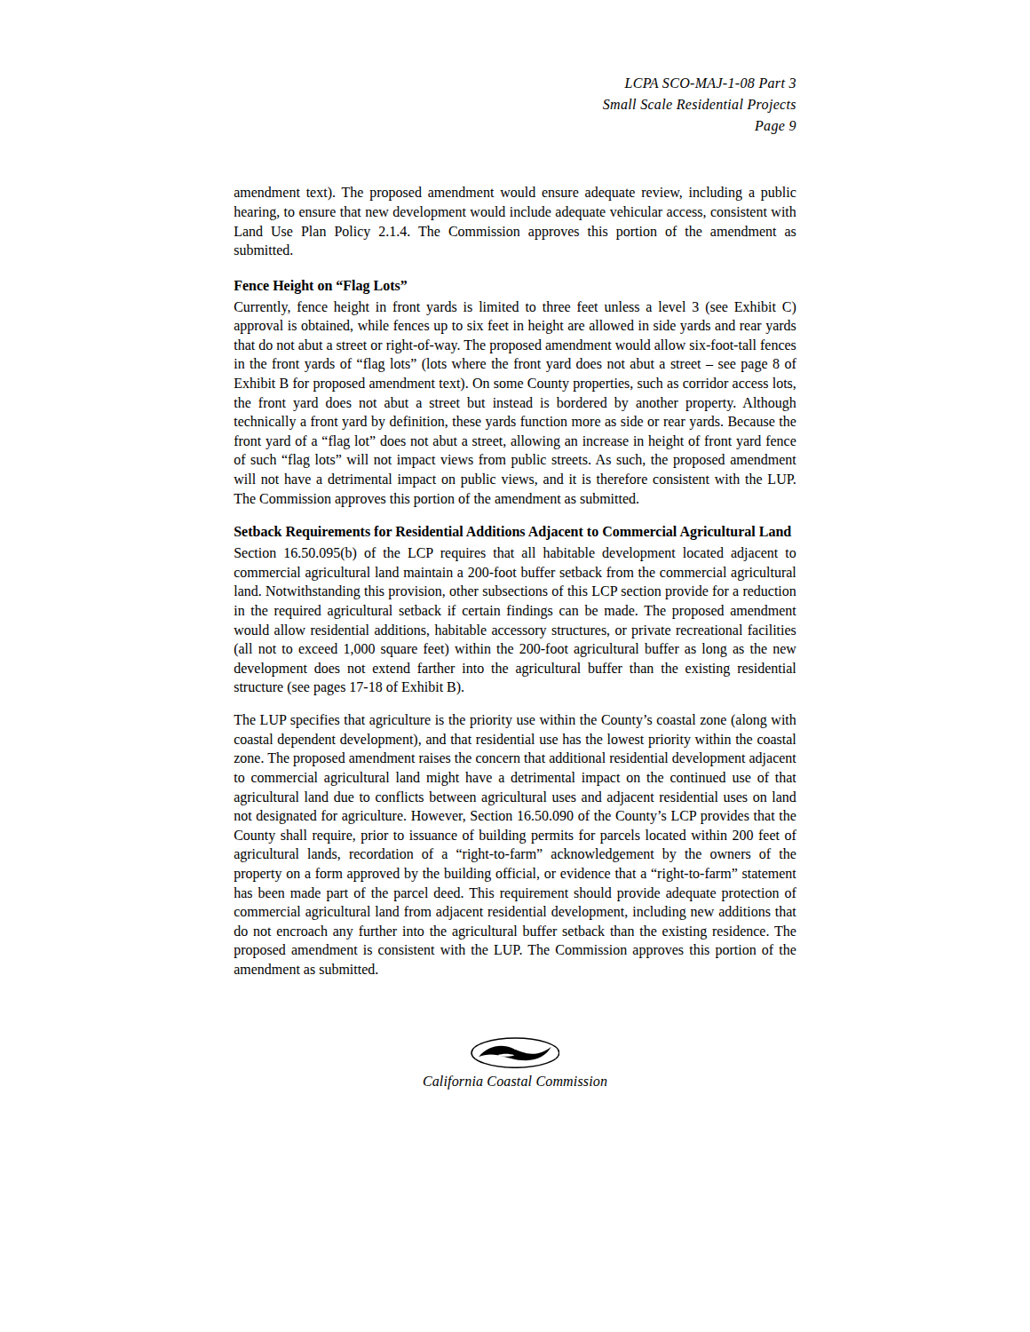LCPA SCO-MAJ-1-08 Part 3 Small Scale Residential Projects Page 9
amendment text). The proposed amendment would ensure adequate review, including a public hearing, to ensure that new development would include adequate vehicular access, consistent with Land Use Plan Policy 2.1.4. The Commission approves this portion of the amendment as submitted.
Fence Height on “Flag Lots”
Currently, fence height in front yards is limited to three feet unless a level 3 (see Exhibit C) approval is obtained, while fences up to six feet in height are allowed in side yards and rear yards that do not abut a street or right-of-way. The proposed amendment would allow six-foot-tall fences in the front yards of “flag lots” (lots where the front yard does not abut a street – see page 8 of Exhibit B for proposed amendment text). On some County properties, such as corridor access lots, the front yard does not abut a street but instead is bordered by another property. Although technically a front yard by definition, these yards function more as side or rear yards. Because the front yard of a “flag lot” does not abut a street, allowing an increase in height of front yard fence of such “flag lots” will not impact views from public streets. As such, the proposed amendment will not have a detrimental impact on public views, and it is therefore consistent with the LUP. The Commission approves this portion of the amendment as submitted.
Setback Requirements for Residential Additions Adjacent to Commercial Agricultural Land
Section 16.50.095(b) of the LCP requires that all habitable development located adjacent to commercial agricultural land maintain a 200-foot buffer setback from the commercial agricultural land. Notwithstanding this provision, other subsections of this LCP section provide for a reduction in the required agricultural setback if certain findings can be made. The proposed amendment would allow residential additions, habitable accessory structures, or private recreational facilities (all not to exceed 1,000 square feet) within the 200-foot agricultural buffer as long as the new development does not extend farther into the agricultural buffer than the existing residential structure (see pages 17-18 of Exhibit B).
The LUP specifies that agriculture is the priority use within the County’s coastal zone (along with coastal dependent development), and that residential use has the lowest priority within the coastal zone. The proposed amendment raises the concern that additional residential development adjacent to commercial agricultural land might have a detrimental impact on the continued use of that agricultural land due to conflicts between agricultural uses and adjacent residential uses on land not designated for agriculture. However, Section 16.50.090 of the County’s LCP provides that the County shall require, prior to issuance of building permits for parcels located within 200 feet of agricultural lands, recordation of a “right-to-farm” acknowledgement by the owners of the property on a form approved by the building official, or evidence that a “right-to-farm” statement has been made part of the parcel deed. This requirement should provide adequate protection of commercial agricultural land from adjacent residential development, including new additions that do not encroach any further into the agricultural buffer setback than the existing residence. The proposed amendment is consistent with the LUP. The Commission approves this portion of the amendment as submitted.
California Coastal Commission